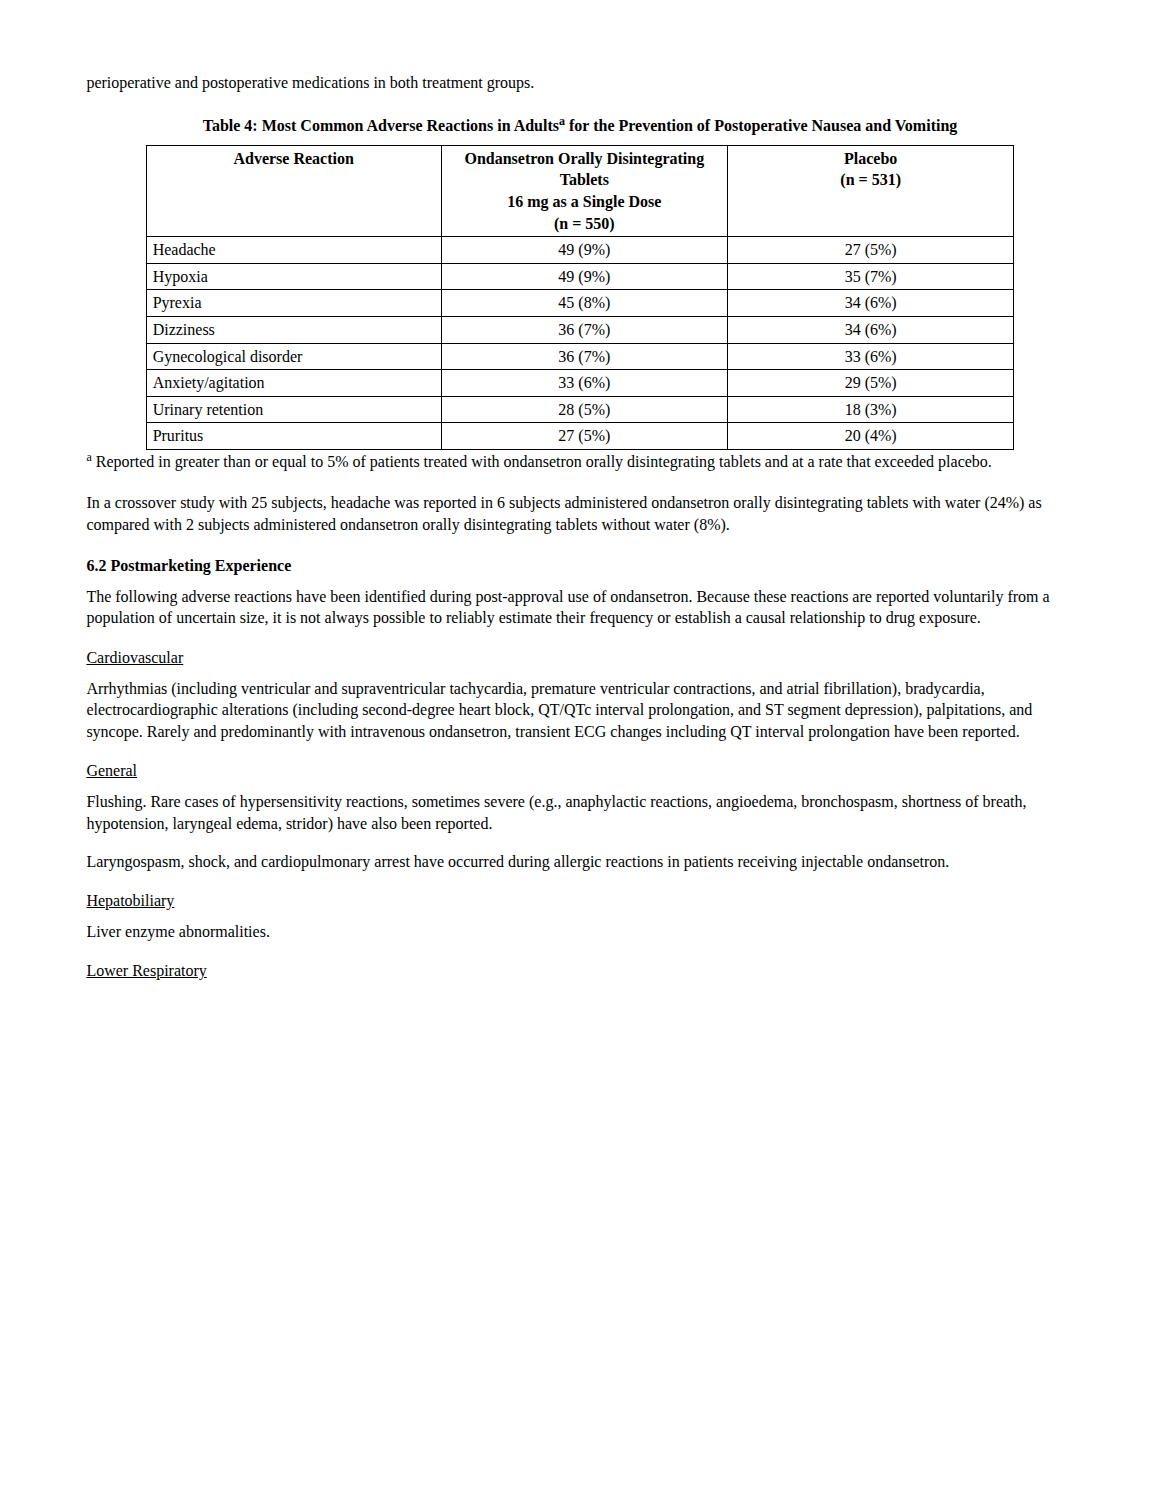perioperative and postoperative medications in both treatment groups.
Table 4: Most Common Adverse Reactions in Adultsa for the Prevention of Postoperative Nausea and Vomiting
| Adverse Reaction | Ondansetron Orally Disintegrating Tablets 16 mg as a Single Dose (n = 550) | Placebo (n = 531) |
| --- | --- | --- |
| Headache | 49 (9%) | 27 (5%) |
| Hypoxia | 49 (9%) | 35 (7%) |
| Pyrexia | 45 (8%) | 34 (6%) |
| Dizziness | 36 (7%) | 34 (6%) |
| Gynecological disorder | 36 (7%) | 33 (6%) |
| Anxiety/agitation | 33 (6%) | 29 (5%) |
| Urinary retention | 28 (5%) | 18 (3%) |
| Pruritus | 27 (5%) | 20 (4%) |
a Reported in greater than or equal to 5% of patients treated with ondansetron orally disintegrating tablets and at a rate that exceeded placebo.
In a crossover study with 25 subjects, headache was reported in 6 subjects administered ondansetron orally disintegrating tablets with water (24%) as compared with 2 subjects administered ondansetron orally disintegrating tablets without water (8%).
6.2 Postmarketing Experience
The following adverse reactions have been identified during post-approval use of ondansetron. Because these reactions are reported voluntarily from a population of uncertain size, it is not always possible to reliably estimate their frequency or establish a causal relationship to drug exposure.
Cardiovascular
Arrhythmias (including ventricular and supraventricular tachycardia, premature ventricular contractions, and atrial fibrillation), bradycardia, electrocardiographic alterations (including second-degree heart block, QT/QTc interval prolongation, and ST segment depression), palpitations, and syncope. Rarely and predominantly with intravenous ondansetron, transient ECG changes including QT interval prolongation have been reported.
General
Flushing. Rare cases of hypersensitivity reactions, sometimes severe (e.g., anaphylactic reactions, angioedema, bronchospasm, shortness of breath, hypotension, laryngeal edema, stridor) have also been reported.
Laryngospasm, shock, and cardiopulmonary arrest have occurred during allergic reactions in patients receiving injectable ondansetron.
Hepatobiliary
Liver enzyme abnormalities.
Lower Respiratory